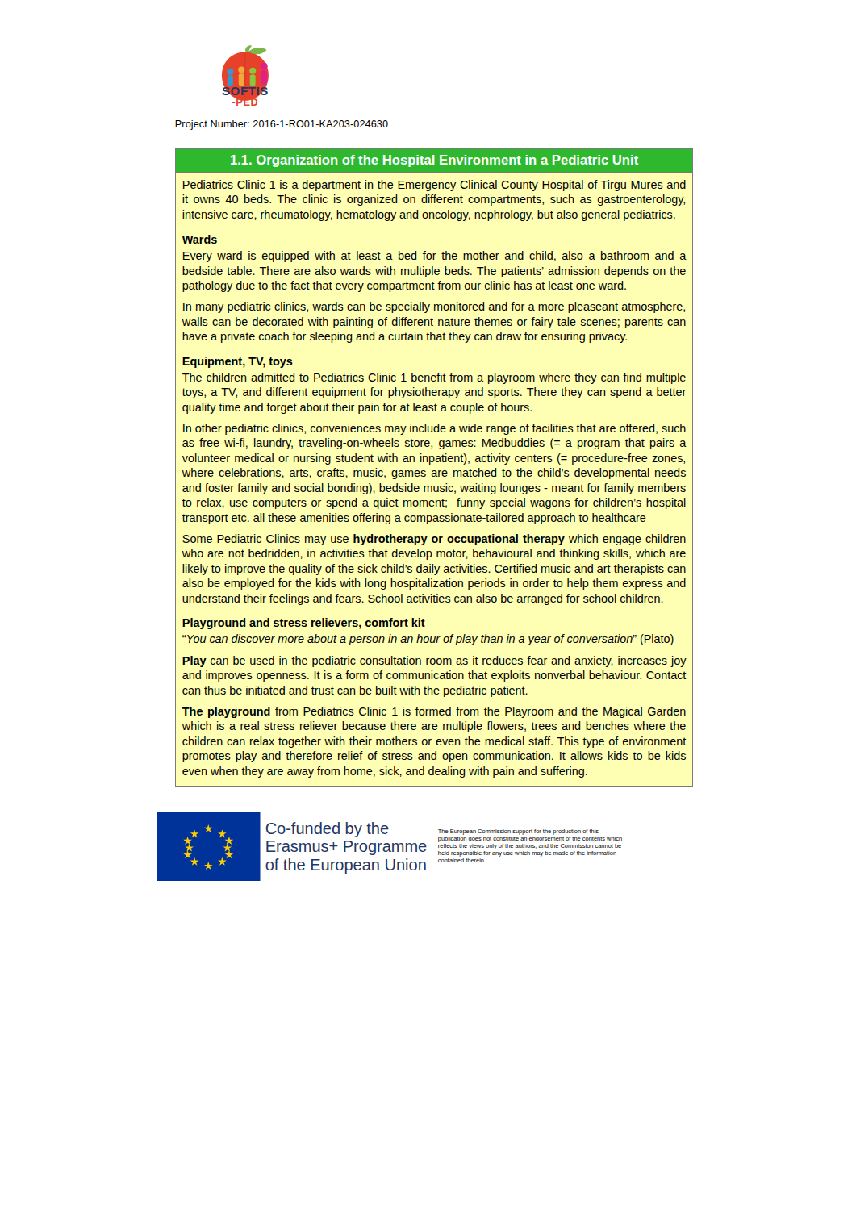SOFTIS -PED
Project Number: 2016-1-RO01-KA203-024630
1.1. Organization of the Hospital Environment in a Pediatric Unit
Pediatrics Clinic 1 is a department in the Emergency Clinical County Hospital of Tirgu Mures and it owns 40 beds. The clinic is organized on different compartments, such as gastroenterology, intensive care, rheumatology, hematology and oncology, nephrology, but also general pediatrics.
Wards
Every ward is equipped with at least a bed for the mother and child, also a bathroom and a bedside table. There are also wards with multiple beds. The patients’ admission depends on the pathology due to the fact that every compartment from our clinic has at least one ward.
In many pediatric clinics, wards can be specially monitored and for a more pleaseant atmosphere, walls can be decorated with painting of different nature themes or fairy tale scenes; parents can have a private coach for sleeping and a curtain that they can draw for ensuring privacy.
Equipment, TV, toys
The children admitted to Pediatrics Clinic 1 benefit from a playroom where they can find multiple toys, a TV, and different equipment for physiotherapy and sports. There they can spend a better quality time and forget about their pain for at least a couple of hours.
In other pediatric clinics, conveniences may include a wide range of facilities that are offered, such as free wi-fi, laundry, traveling-on-wheels store, games: Medbuddies (= a program that pairs a volunteer medical or nursing student with an inpatient), activity centers (= procedure-free zones, where celebrations, arts, crafts, music, games are matched to the child’s developmental needs and foster family and social bonding), bedside music, waiting lounges - meant for family members to relax, use computers or spend a quiet moment; funny special wagons for children’s hospital transport etc. all these amenities offering a compassionate-tailored approach to healthcare
Some Pediatric Clinics may use hydrotherapy or occupational therapy which engage children who are not bedridden, in activities that develop motor, behavioural and thinking skills, which are likely to improve the quality of the sick child’s daily activities. Certified music and art therapists can also be employed for the kids with long hospitalization periods in order to help them express and understand their feelings and fears. School activities can also be arranged for school children.
Playground and stress relievers, comfort kit
“You can discover more about a person in an hour of play than in a year of conversation” (Plato)
Play can be used in the pediatric consultation room as it reduces fear and anxiety, increases joy and improves openness. It is a form of communication that exploits nonverbal behaviour. Contact can thus be initiated and trust can be built with the pediatric patient.
The playground from Pediatrics Clinic 1 is formed from the Playroom and the Magical Garden which is a real stress reliever because there are multiple flowers, trees and benches where the children can relax together with their mothers or even the medical staff. This type of environment promotes play and therefore relief of stress and open communication. It allows kids to be kids even when they are away from home, sick, and dealing with pain and suffering.
Co-funded by the
Erasmus+ Programme
of the European Union
The European Commission support for the production of this publication does not constitute an endorsement of the contents which reflects the views only of the authors, and the Commission cannot be held responsible for any use which may be made of the information contained therein.